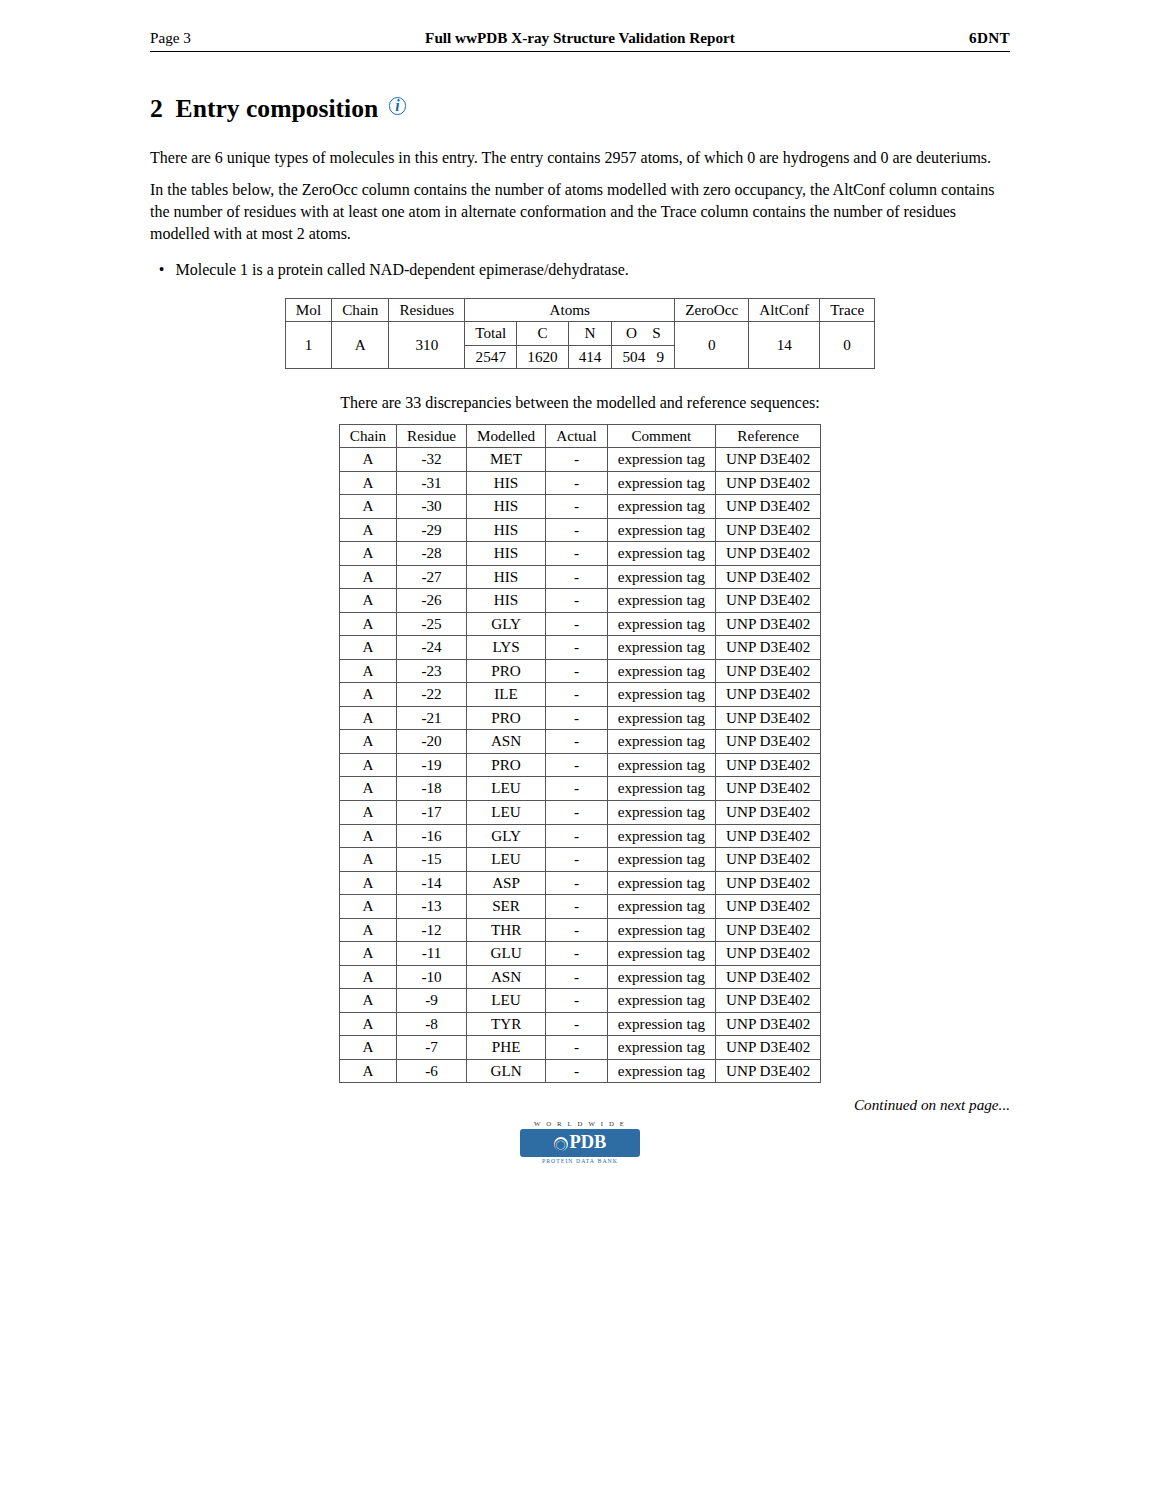Page 3
Full wwPDB X-ray Structure Validation Report
6DNT
2 Entry composition i
There are 6 unique types of molecules in this entry. The entry contains 2957 atoms, of which 0 are hydrogens and 0 are deuteriums.
In the tables below, the ZeroOcc column contains the number of atoms modelled with zero occupancy, the AltConf column contains the number of residues with at least one atom in alternate conformation and the Trace column contains the number of residues modelled with at most 2 atoms.
Molecule 1 is a protein called NAD-dependent epimerase/dehydratase.
| Mol | Chain | Residues | Atoms | ZeroOcc | AltConf | Trace |
| --- | --- | --- | --- | --- | --- | --- |
| 1 | A | 310 | Total | C | N | O S | 0 | 14 | 0 |
| 2547 | 1620 | 414 | 504 9 |
There are 33 discrepancies between the modelled and reference sequences:
| Chain | Residue | Modelled | Actual | Comment | Reference |
| --- | --- | --- | --- | --- | --- |
| A | -32 | MET | - | expression tag | UNP D3E402 |
| A | -31 | HIS | - | expression tag | UNP D3E402 |
| A | -30 | HIS | - | expression tag | UNP D3E402 |
| A | -29 | HIS | - | expression tag | UNP D3E402 |
| A | -28 | HIS | - | expression tag | UNP D3E402 |
| A | -27 | HIS | - | expression tag | UNP D3E402 |
| A | -26 | HIS | - | expression tag | UNP D3E402 |
| A | -25 | GLY | - | expression tag | UNP D3E402 |
| A | -24 | LYS | - | expression tag | UNP D3E402 |
| A | -23 | PRO | - | expression tag | UNP D3E402 |
| A | -22 | ILE | - | expression tag | UNP D3E402 |
| A | -21 | PRO | - | expression tag | UNP D3E402 |
| A | -20 | ASN | - | expression tag | UNP D3E402 |
| A | -19 | PRO | - | expression tag | UNP D3E402 |
| A | -18 | LEU | - | expression tag | UNP D3E402 |
| A | -17 | LEU | - | expression tag | UNP D3E402 |
| A | -16 | GLY | - | expression tag | UNP D3E402 |
| A | -15 | LEU | - | expression tag | UNP D3E402 |
| A | -14 | ASP | - | expression tag | UNP D3E402 |
| A | -13 | SER | - | expression tag | UNP D3E402 |
| A | -12 | THR | - | expression tag | UNP D3E402 |
| A | -11 | GLU | - | expression tag | UNP D3E402 |
| A | -10 | ASN | - | expression tag | UNP D3E402 |
| A | -9 | LEU | - | expression tag | UNP D3E402 |
| A | -8 | TYR | - | expression tag | UNP D3E402 |
| A | -7 | PHE | - | expression tag | UNP D3E402 |
| A | -6 | GLN | - | expression tag | UNP D3E402 |
Continued on next page...
W O R L D W I D E
◉PDB
PROTEIN DATA BANK